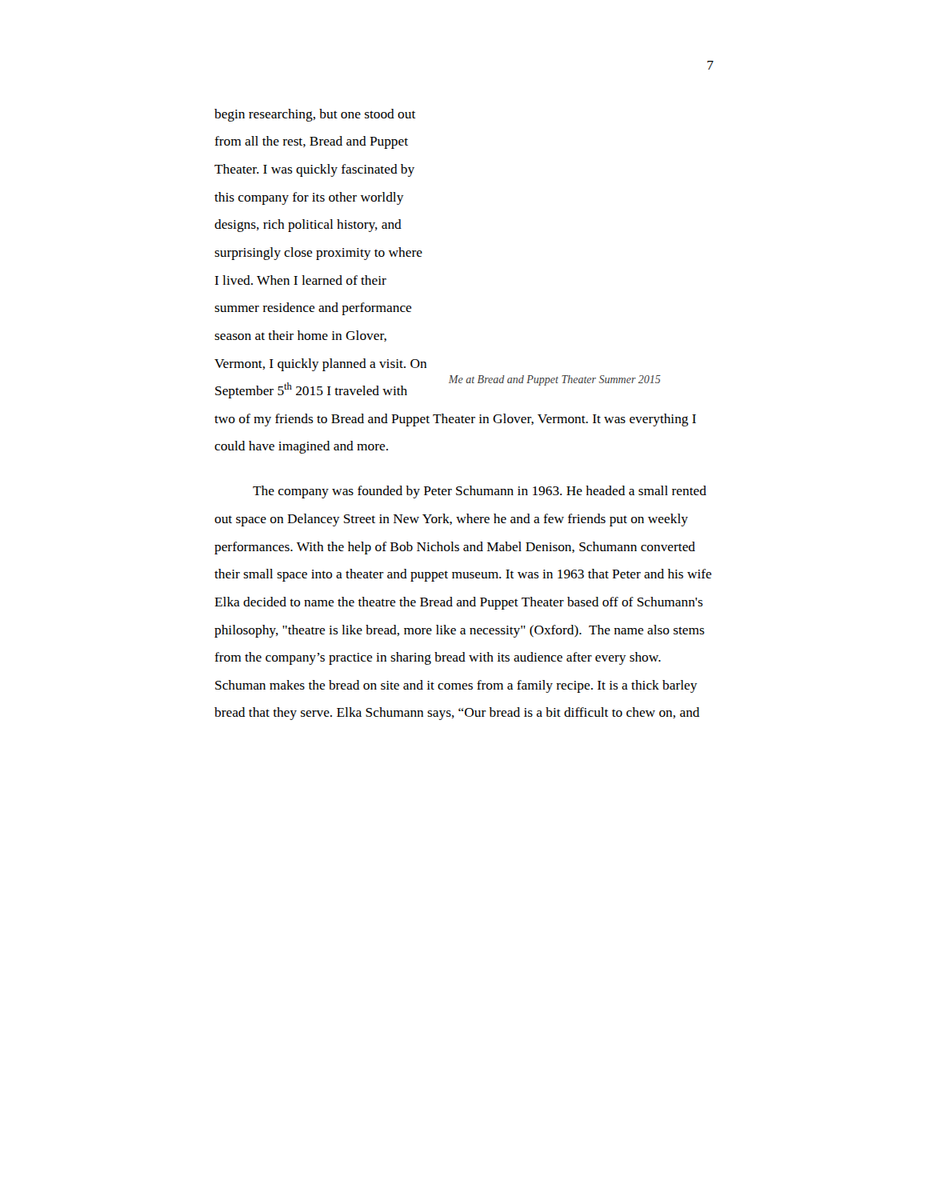7
Me at Bread and Puppet Theater Summer 2015
begin researching, but one stood out from all the rest, Bread and Puppet Theater. I was quickly fascinated by this company for its other worldly designs, rich political history, and surprisingly close proximity to where I lived. When I learned of their summer residence and performance season at their home in Glover, Vermont, I quickly planned a visit. On September 5th 2015 I traveled with two of my friends to Bread and Puppet Theater in Glover, Vermont. It was everything I could have imagined and more.
The company was founded by Peter Schumann in 1963. He headed a small rented out space on Delancey Street in New York, where he and a few friends put on weekly performances. With the help of Bob Nichols and Mabel Denison, Schumann converted their small space into a theater and puppet museum. It was in 1963 that Peter and his wife Elka decided to name the theatre the Bread and Puppet Theater based off of Schumann's philosophy, "theatre is like bread, more like a necessity" (Oxford). The name also stems from the company’s practice in sharing bread with its audience after every show. Schuman makes the bread on site and it comes from a family recipe. It is a thick barley bread that they serve. Elka Schumann says, “Our bread is a bit difficult to chew on, and